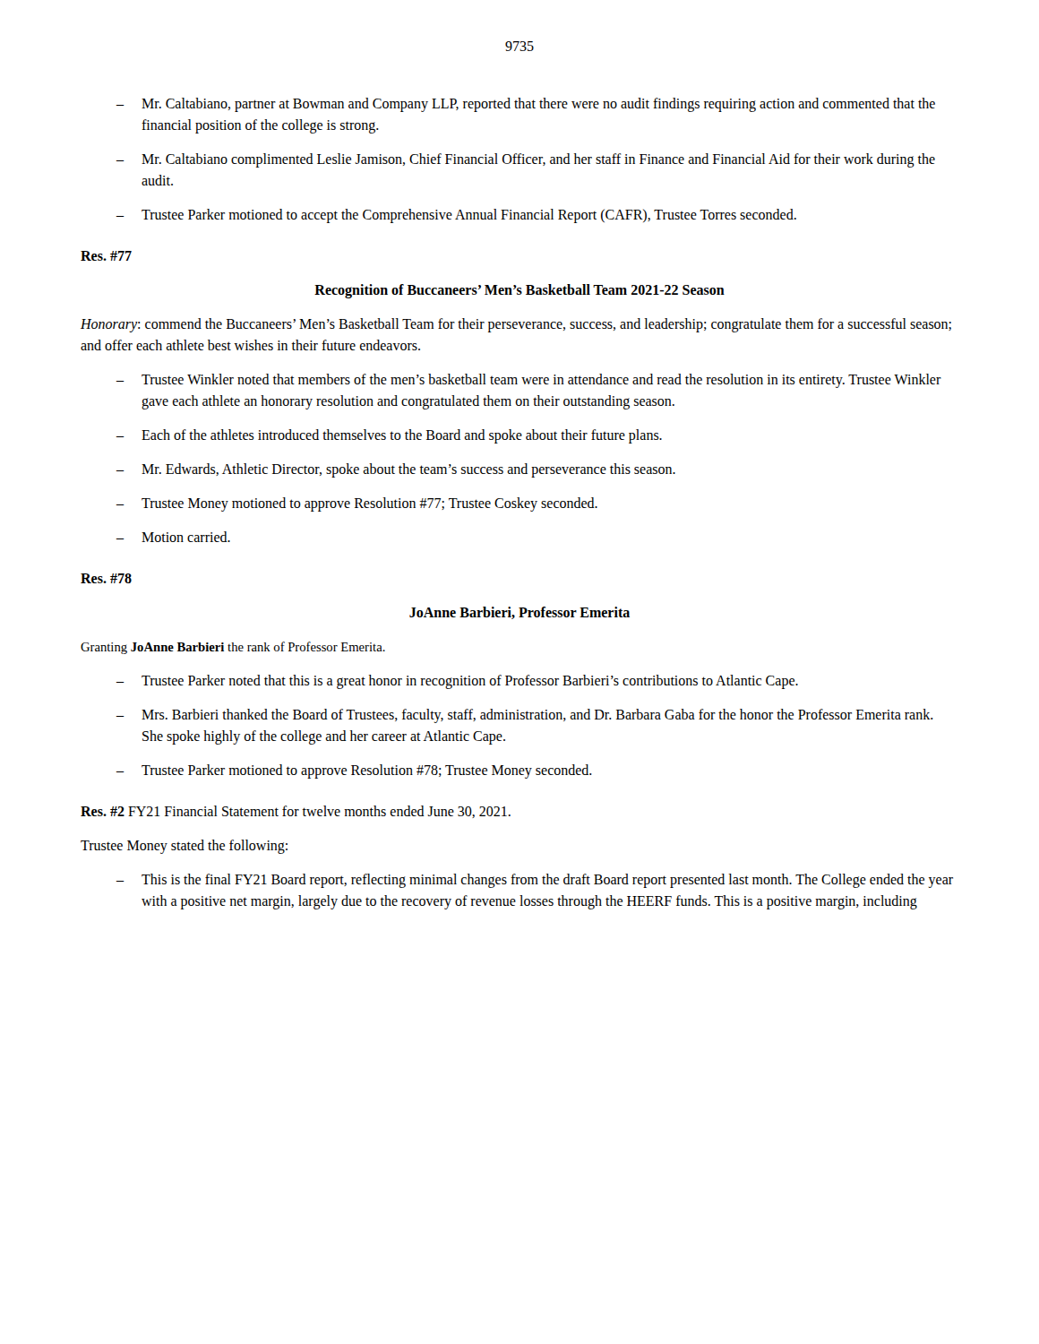9735
Mr. Caltabiano, partner at Bowman and Company LLP, reported that there were no audit findings requiring action and commented that the financial position of the college is strong.
Mr. Caltabiano complimented Leslie Jamison, Chief Financial Officer, and her staff in Finance and Financial Aid for their work during the audit.
Trustee Parker motioned to accept the Comprehensive Annual Financial Report (CAFR), Trustee Torres seconded.
Res. #77
Recognition of Buccaneers’ Men’s Basketball Team 2021-22 Season
Honorary: commend the Buccaneers’ Men’s Basketball Team for their perseverance, success, and leadership; congratulate them for a successful season; and offer each athlete best wishes in their future endeavors.
Trustee Winkler noted that members of the men’s basketball team were in attendance and read the resolution in its entirety. Trustee Winkler gave each athlete an honorary resolution and congratulated them on their outstanding season.
Each of the athletes introduced themselves to the Board and spoke about their future plans.
Mr. Edwards, Athletic Director, spoke about the team’s success and perseverance this season.
Trustee Money motioned to approve Resolution #77; Trustee Coskey seconded.
Motion carried.
Res. #78
JoAnne Barbieri, Professor Emerita
Granting JoAnne Barbieri the rank of Professor Emerita.
Trustee Parker noted that this is a great honor in recognition of Professor Barbieri’s contributions to Atlantic Cape.
Mrs. Barbieri thanked the Board of Trustees, faculty, staff, administration, and Dr. Barbara Gaba for the honor the Professor Emerita rank. She spoke highly of the college and her career at Atlantic Cape.
Trustee Parker motioned to approve Resolution #78; Trustee Money seconded.
Res. #2 FY21 Financial Statement for twelve months ended June 30, 2021.
Trustee Money stated the following:
This is the final FY21 Board report, reflecting minimal changes from the draft Board report presented last month. The College ended the year with a positive net margin, largely due to the recovery of revenue losses through the HEERF funds. This is a positive margin, including